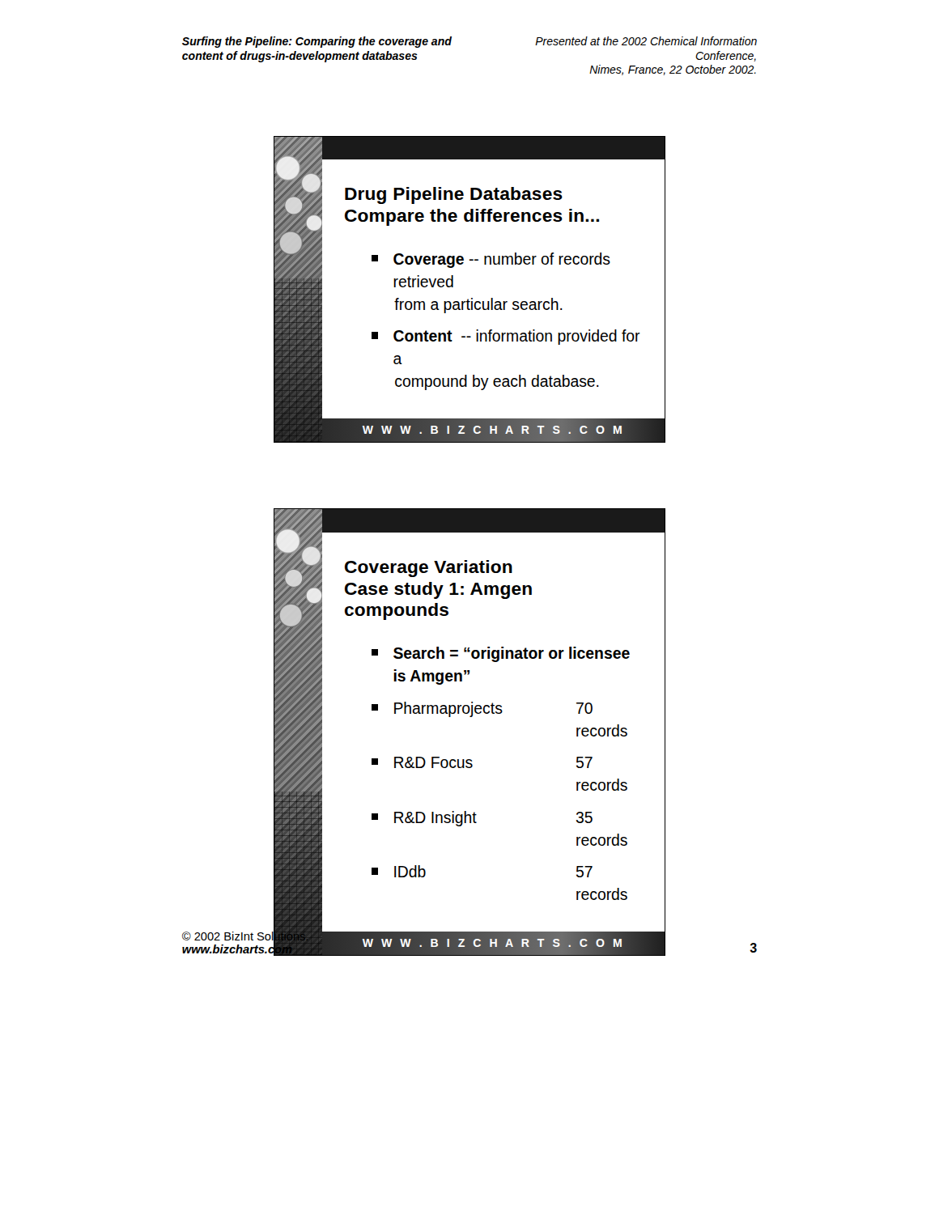Surfing the Pipeline: Comparing the coverage and content of drugs-in-development databases
Presented at the 2002 Chemical Information Conference,
Nimes, France, 22 October 2002.
Drug Pipeline Databases
Compare the differences in...
Coverage -- number of records retrieved from a particular search.
Content -- information provided for a compound by each database.
W W W . B I Z C H A R T S . C O M
Coverage Variation
Case study 1: Amgen compounds
Search = “originator or licensee is Amgen”
Pharmaprojects 70 records
R&D Focus 57 records
R&D Insight 35 records
IDdb 57 records
W W W . B I Z C H A R T S . C O M
© 2002 BizInt Solutions.
www.bizcharts.com
3